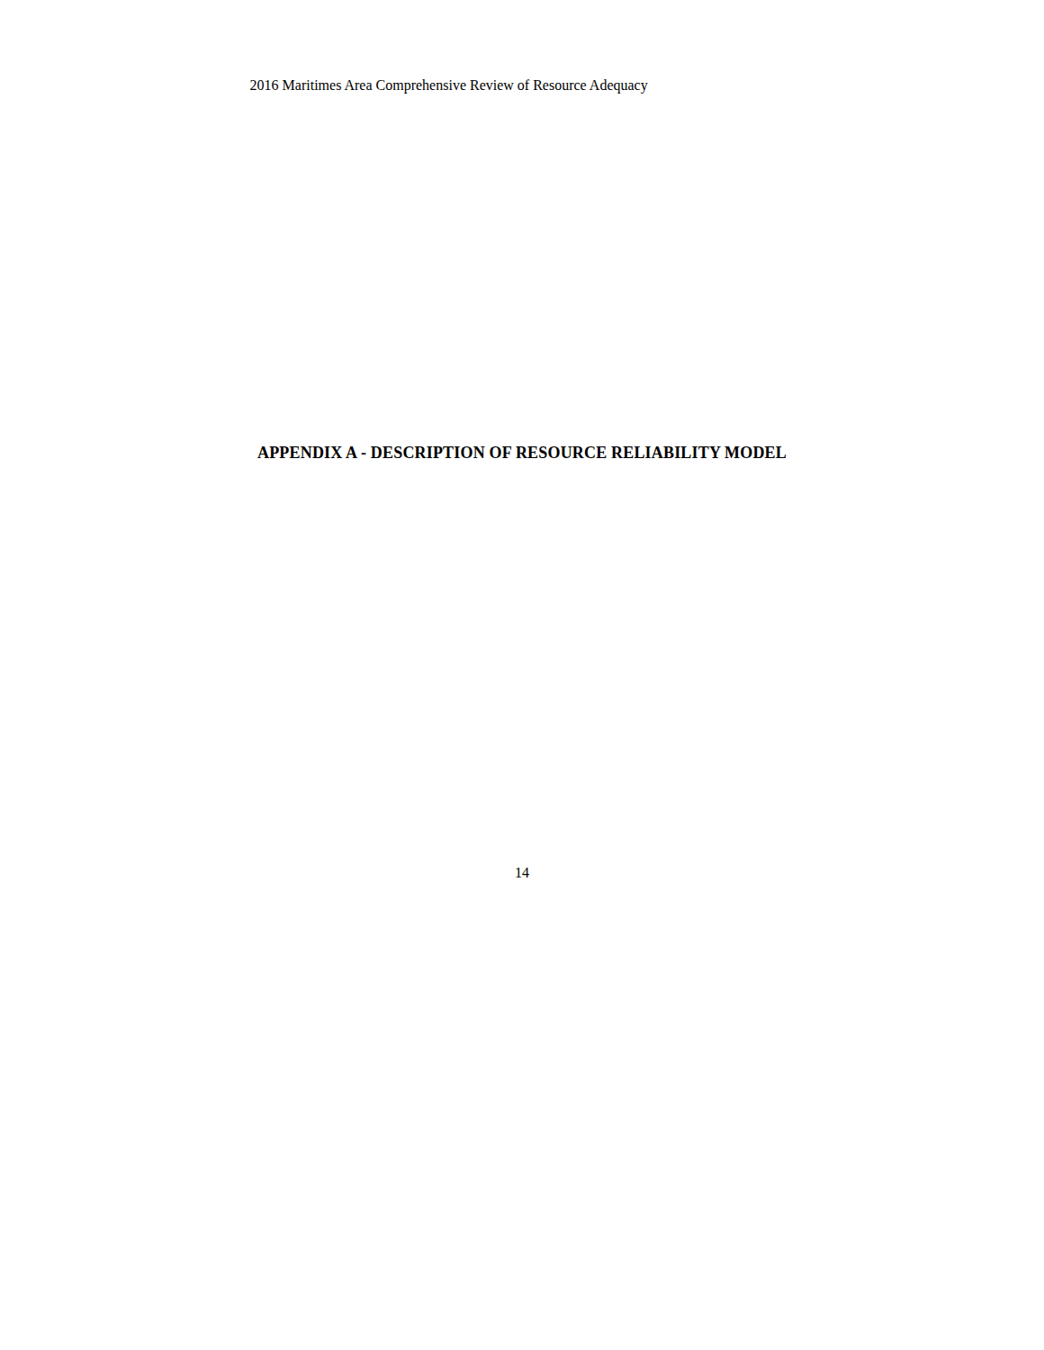2016 Maritimes Area Comprehensive Review of Resource Adequacy
APPENDIX A - DESCRIPTION OF RESOURCE RELIABILITY MODEL
14